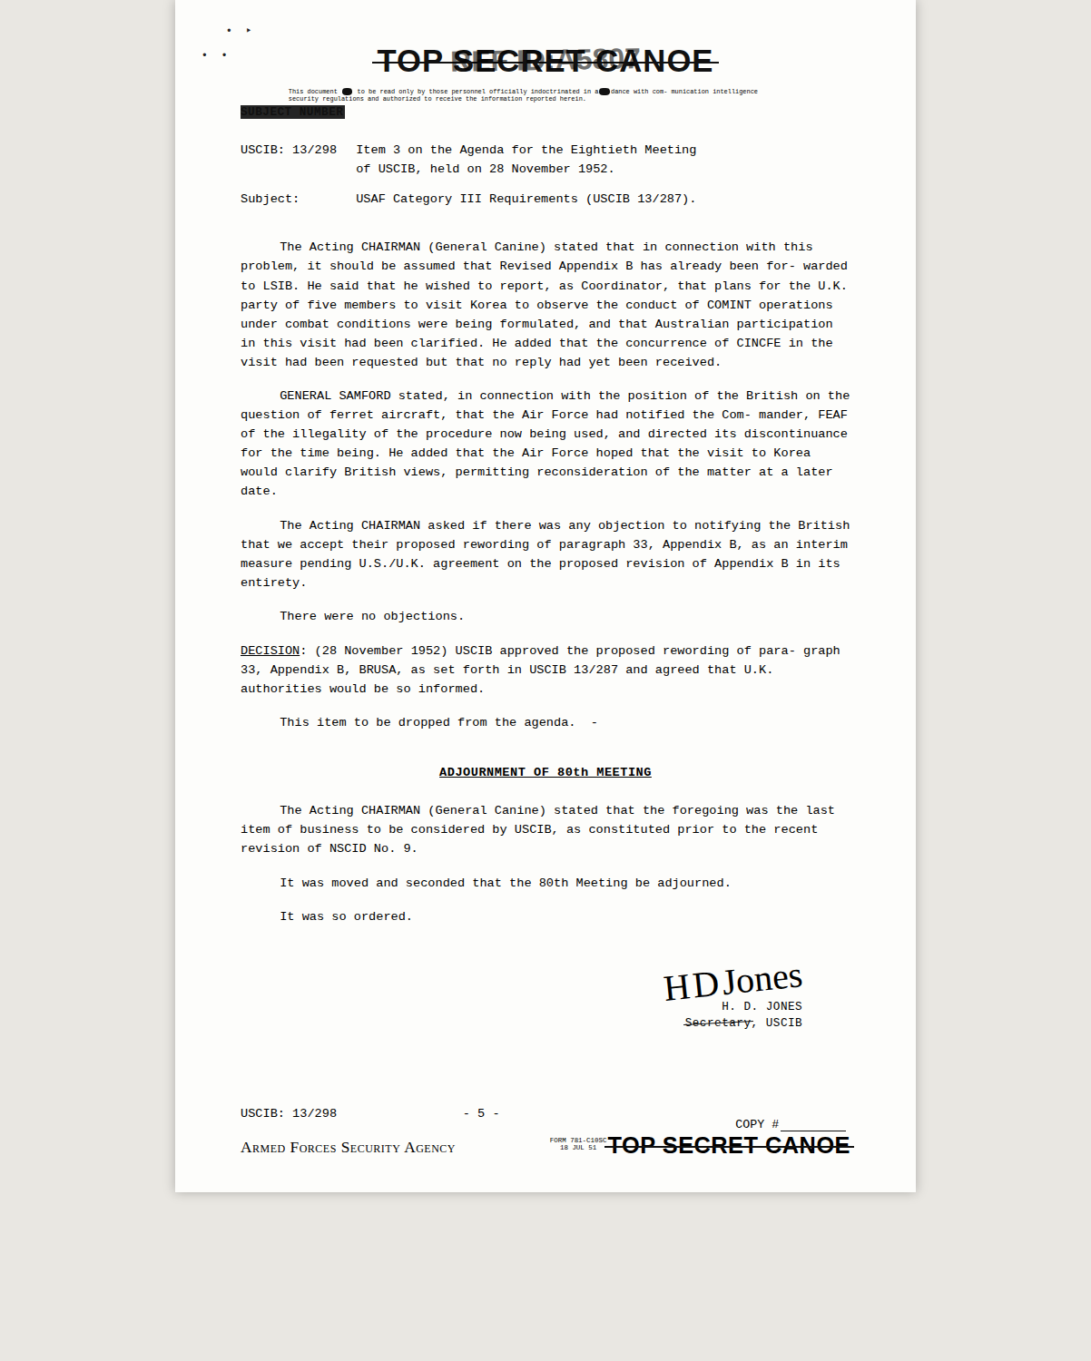• ‣ • •
TOP SECRET CANOE
REF ID:A5807
This document to be read only by those personnel officially indoctrinated in a dance with com- munication intelligence security regulations and authorized to receive the information reported herein.
SUBJECT NUMBER
| USCIB: 13/298 | Item 3 on the Agenda for the Eightieth Meeting of USCIB, held on 28 November 1952. |
| Subject: | USAF Category III Requirements (USCIB 13/287). |
The Acting CHAIRMAN (General Canine) stated that in connection with this problem, it should be assumed that Revised Appendix B has already been for- warded to LSIB. He said that he wished to report, as Coordinator, that plans for the U.K. party of five members to visit Korea to observe the conduct of COMINT operations under combat conditions were being formulated, and that Australian participation in this visit had been clarified. He added that the concurrence of CINCFE in the visit had been requested but that no reply had yet been received.
GENERAL SAMFORD stated, in connection with the position of the British on the question of ferret aircraft, that the Air Force had notified the Com- mander, FEAF of the illegality of the procedure now being used, and directed its discontinuance for the time being. He added that the Air Force hoped that the visit to Korea would clarify British views, permitting reconsideration of the matter at a later date.
The Acting CHAIRMAN asked if there was any objection to notifying the British that we accept their proposed rewording of paragraph 33, Appendix B, as an interim measure pending U.S./U.K. agreement on the proposed revision of Appendix B in its entirety.
There were no objections.
DECISION: (28 November 1952) USCIB approved the proposed rewording of para- graph 33, Appendix B, BRUSA, as set forth in USCIB 13/287 and agreed that U.K. authorities would be so informed.
This item to be dropped from the agenda. -
ADJOURNMENT OF 80th MEETING
The Acting CHAIRMAN (General Canine) stated that the foregoing was the last item of business to be considered by USCIB, as constituted prior to the recent revision of NSCID No. 9.
It was moved and seconded that the 80th Meeting be adjourned.
It was so ordered.
H D Jones
H. D. JONES
Secretary, USCIB
USCIB: 13/298 - 5 - COPY # Armed Forces Security Agency FORM 781-C10SC
18 JUL 51 TOP SECRET CANOE